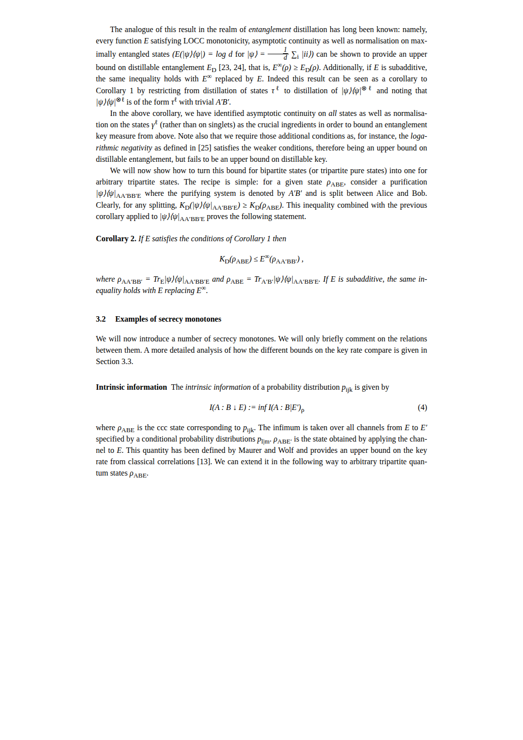The analogue of this result in the realm of entanglement distillation has long been known: namely, every function E satisfying LOCC monotonicity, asymptotic continuity as well as normalisation on maximally entangled states (E(|ψ⟩⟨ψ|) = log d for |ψ⟩ = 1 d ∑i |ii⟩) can be shown to provide an upper bound on distillable entanglement ED [23, 24], that is, E∞(ρ) ≥ ED(ρ). Additionally, if E is subadditive, the same inequality holds with E∞ replaced by E. Indeed this result can be seen as a corollary to Corollary 1 by restricting from distillation of states τℓ to distillation of |ψ⟩⟨ψ|⊗ℓ and noting that |ψ⟩⟨ψ|⊗ℓ is of the form τℓ with trivial A′B′.
In the above corollary, we have identified asymptotic continuity on all states as well as normalisation on the states γℓ (rather than on singlets) as the crucial ingredients in order to bound an entanglement key measure from above. Note also that we require those additional conditions as, for instance, the logarithmic negativity as defined in [25] satisfies the weaker conditions, therefore being an upper bound on distillable entanglement, but fails to be an upper bound on distillable key.
We will now show how to turn this bound for bipartite states (or tripartite pure states) into one for arbitrary tripartite states. The recipe is simple: for a given state ρABE, consider a purification |ψ⟩⟨ψ|AA′BB′E where the purifying system is denoted by A′B′ and is split between Alice and Bob. Clearly, for any splitting, KD(|ψ⟩⟨ψ|AA′BB′E) ≥ KD(ρABE). This inequality combined with the previous corollary applied to |ψ⟩⟨ψ|AA′BB′E proves the following statement.
Corollary 2. If E satisfies the conditions of Corollary 1 then
KD(ρABE) ≤ E∞(ρAA′BB′) ,
where ρAA′BB′ = TrE|ψ⟩⟨ψ|AA′BB′E and ρABE = TrA′B′|ψ⟩⟨ψ|AA′BB′E. If E is subadditive, the same inequality holds with E replacing E∞.
3.2 Examples of secrecy monotones
We will now introduce a number of secrecy monotones. We will only briefly comment on the relations between them. A more detailed analysis of how the different bounds on the key rate compare is given in Section 3.3.
Intrinsic information The intrinsic information of a probability distribution pijk is given by
I(A : B ↓ E) := inf I(A : B|E′)ρ(4)
where ρABE is the ccc state corresponding to pijk. The infimum is taken over all channels from E to E′ specified by a conditional probability distributions pl|m. ρABE′ is the state obtained by applying the channel to E. This quantity has been defined by Maurer and Wolf and provides an upper bound on the key rate from classical correlations [13]. We can extend it in the following way to arbitrary tripartite quantum states ρABE.